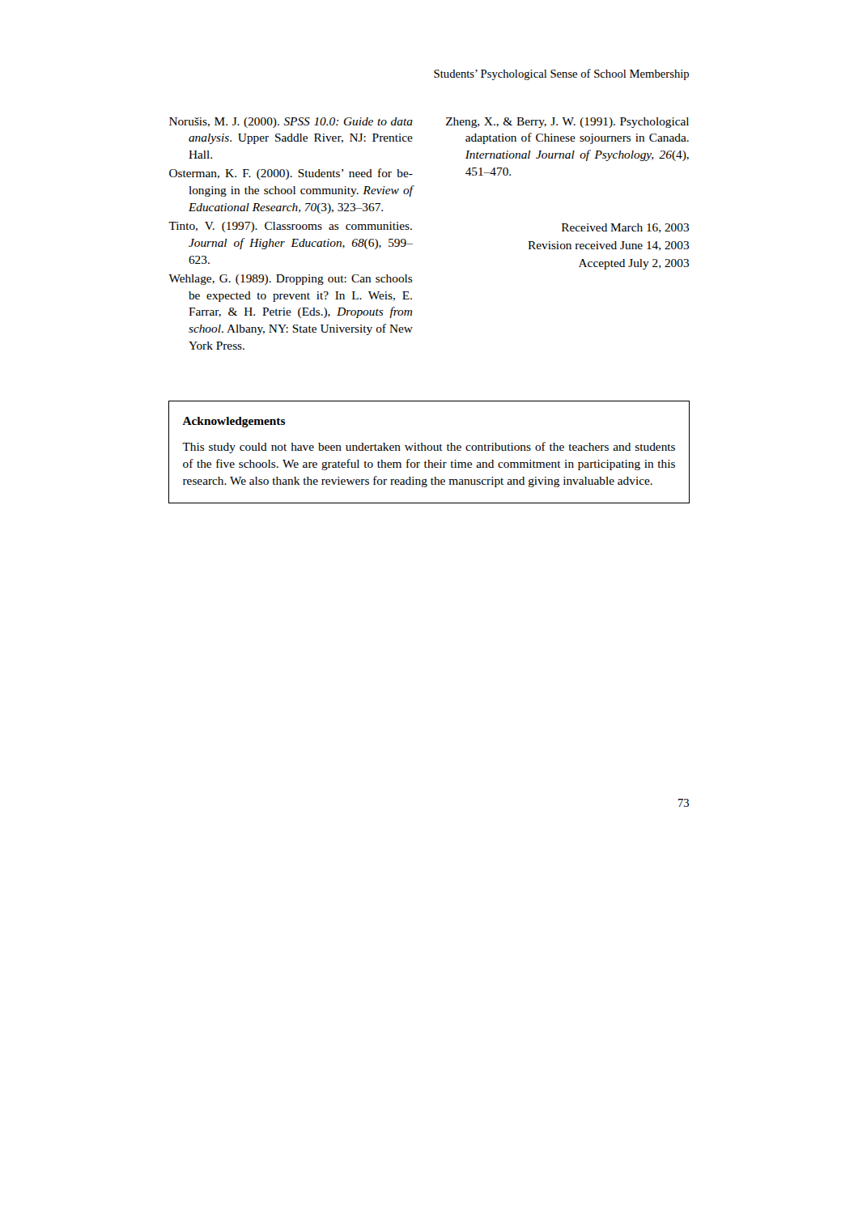Students’ Psychological Sense of School Membership
Norušis, M. J. (2000). SPSS 10.0: Guide to data analysis. Upper Saddle River, NJ: Prentice Hall.
Osterman, K. F. (2000). Students’ need for belonging in the school community. Review of Educational Research, 70(3), 323–367.
Tinto, V. (1997). Classrooms as communities. Journal of Higher Education, 68(6), 599–623.
Wehlage, G. (1989). Dropping out: Can schools be expected to prevent it? In L. Weis, E. Farrar, & H. Petrie (Eds.), Dropouts from school. Albany, NY: State University of New York Press.
Zheng, X., & Berry, J. W. (1991). Psychological adaptation of Chinese sojourners in Canada. International Journal of Psychology, 26(4), 451–470.
Received March 16, 2003
Revision received June 14, 2003
Accepted July 2, 2003
Acknowledgements
This study could not have been undertaken without the contributions of the teachers and students of the five schools. We are grateful to them for their time and commitment in participating in this research. We also thank the reviewers for reading the manuscript and giving invaluable advice.
73